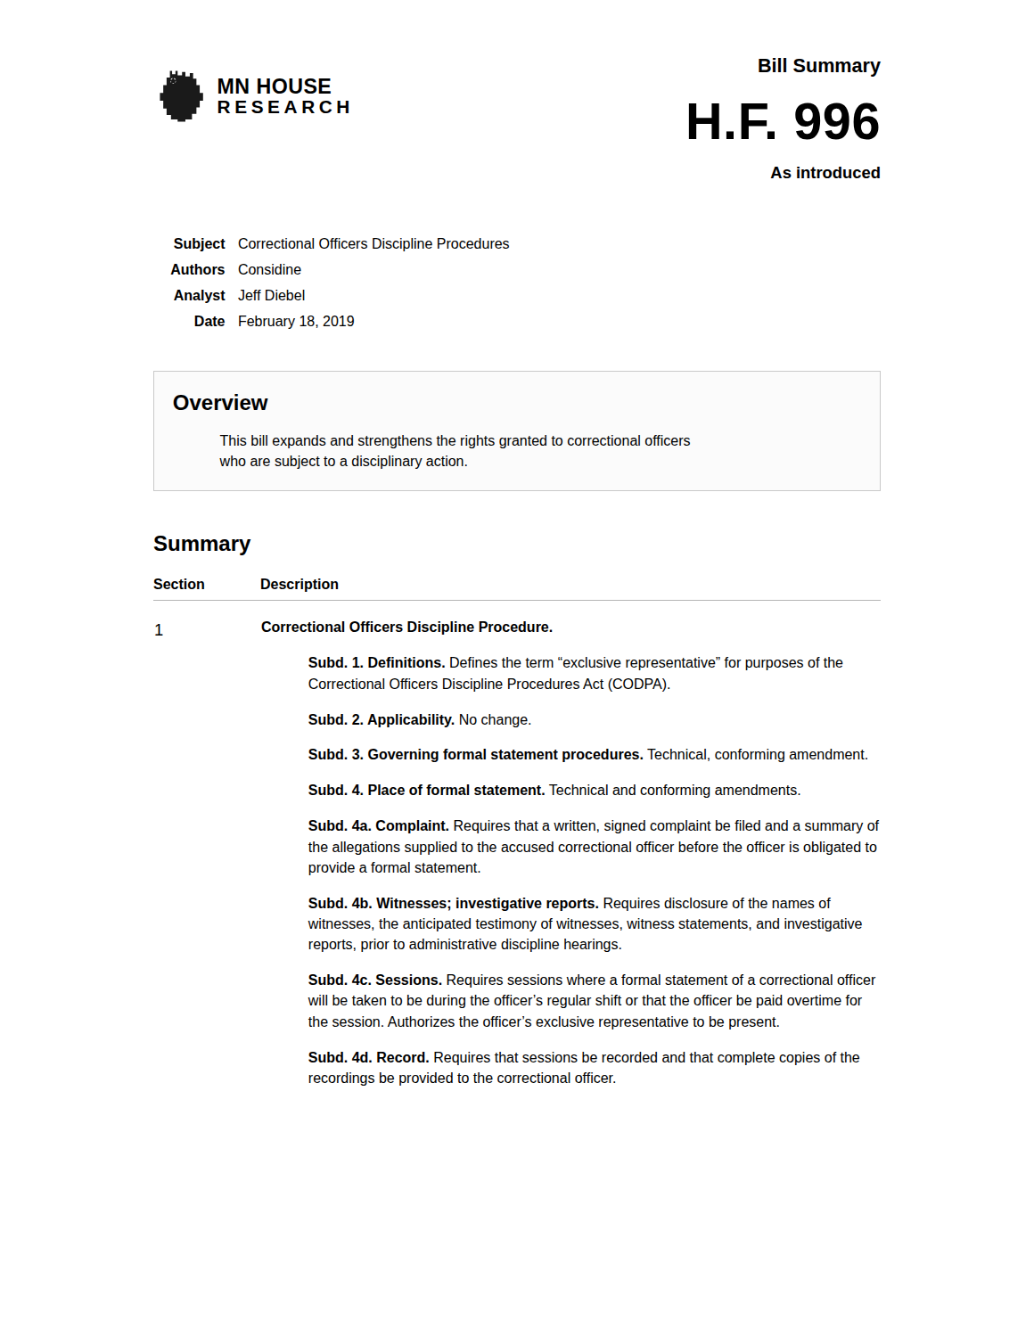MN HOUSE
RESEARCH
Bill Summary
H.F. 996
As introduced
| Subject | Correctional Officers Discipline Procedures |
| Authors | Considine |
| Analyst | Jeff Diebel |
| Date | February 18, 2019 |
Overview
This bill expands and strengthens the rights granted to correctional officers who are subject to a disciplinary action.
Summary
| Section | Description |
| --- | --- |
| 1 | Correctional Officers Discipline Procedure. Subd. 1. Definitions. Defines the term “exclusive representative” for purposes of the Correctional Officers Discipline Procedures Act (CODPA). Subd. 2. Applicability. No change. Subd. 3. Governing formal statement procedures. Technical, conforming amendment. Subd. 4. Place of formal statement. Technical and conforming amendments. Subd. 4a. Complaint. Requires that a written, signed complaint be filed and a summary of the allegations supplied to the accused correctional officer before the officer is obligated to provide a formal statement. Subd. 4b. Witnesses; investigative reports. Requires disclosure of the names of witnesses, the anticipated testimony of witnesses, witness statements, and investigative reports, prior to administrative discipline hearings. Subd. 4c. Sessions. Requires sessions where a formal statement of a correctional officer will be taken to be during the officer’s regular shift or that the officer be paid overtime for the session. Authorizes the officer’s exclusive representative to be present. Subd. 4d. Record. Requires that sessions be recorded and that complete copies of the recordings be provided to the correctional officer. |